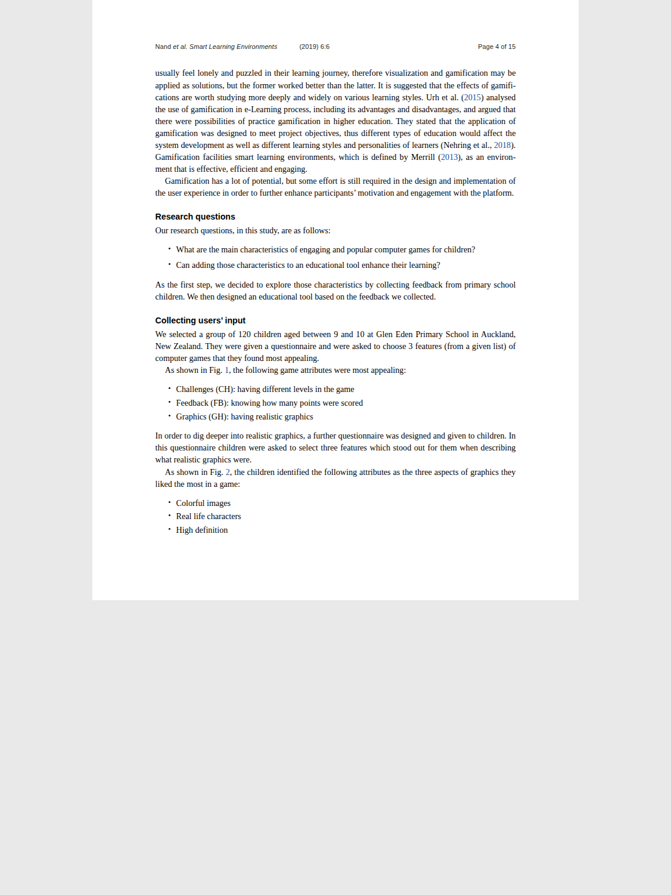Nand et al. Smart Learning Environments (2019) 6:6 Page 4 of 15
usually feel lonely and puzzled in their learning journey, therefore visualization and gamification may be applied as solutions, but the former worked better than the latter. It is suggested that the effects of gamifications are worth studying more deeply and widely on various learning styles. Urh et al. (2015) analysed the use of gamification in e-Learning process, including its advantages and disadvantages, and argued that there were possibilities of practice gamification in higher education. They stated that the application of gamification was designed to meet project objectives, thus different types of education would affect the system development as well as different learning styles and personalities of learners (Nehring et al., 2018). Gamification facilities smart learning environments, which is defined by Merrill (2013), as an environment that is effective, efficient and engaging.
Gamification has a lot of potential, but some effort is still required in the design and implementation of the user experience in order to further enhance participants’ motivation and engagement with the platform.
Research questions
Our research questions, in this study, are as follows:
What are the main characteristics of engaging and popular computer games for children?
Can adding those characteristics to an educational tool enhance their learning?
As the first step, we decided to explore those characteristics by collecting feedback from primary school children. We then designed an educational tool based on the feedback we collected.
Collecting users’ input
We selected a group of 120 children aged between 9 and 10 at Glen Eden Primary School in Auckland, New Zealand. They were given a questionnaire and were asked to choose 3 features (from a given list) of computer games that they found most appealing.
As shown in Fig. 1, the following game attributes were most appealing:
Challenges (CH): having different levels in the game
Feedback (FB): knowing how many points were scored
Graphics (GH): having realistic graphics
In order to dig deeper into realistic graphics, a further questionnaire was designed and given to children. In this questionnaire children were asked to select three features which stood out for them when describing what realistic graphics were.
As shown in Fig. 2, the children identified the following attributes as the three aspects of graphics they liked the most in a game:
Colorful images
Real life characters
High definition